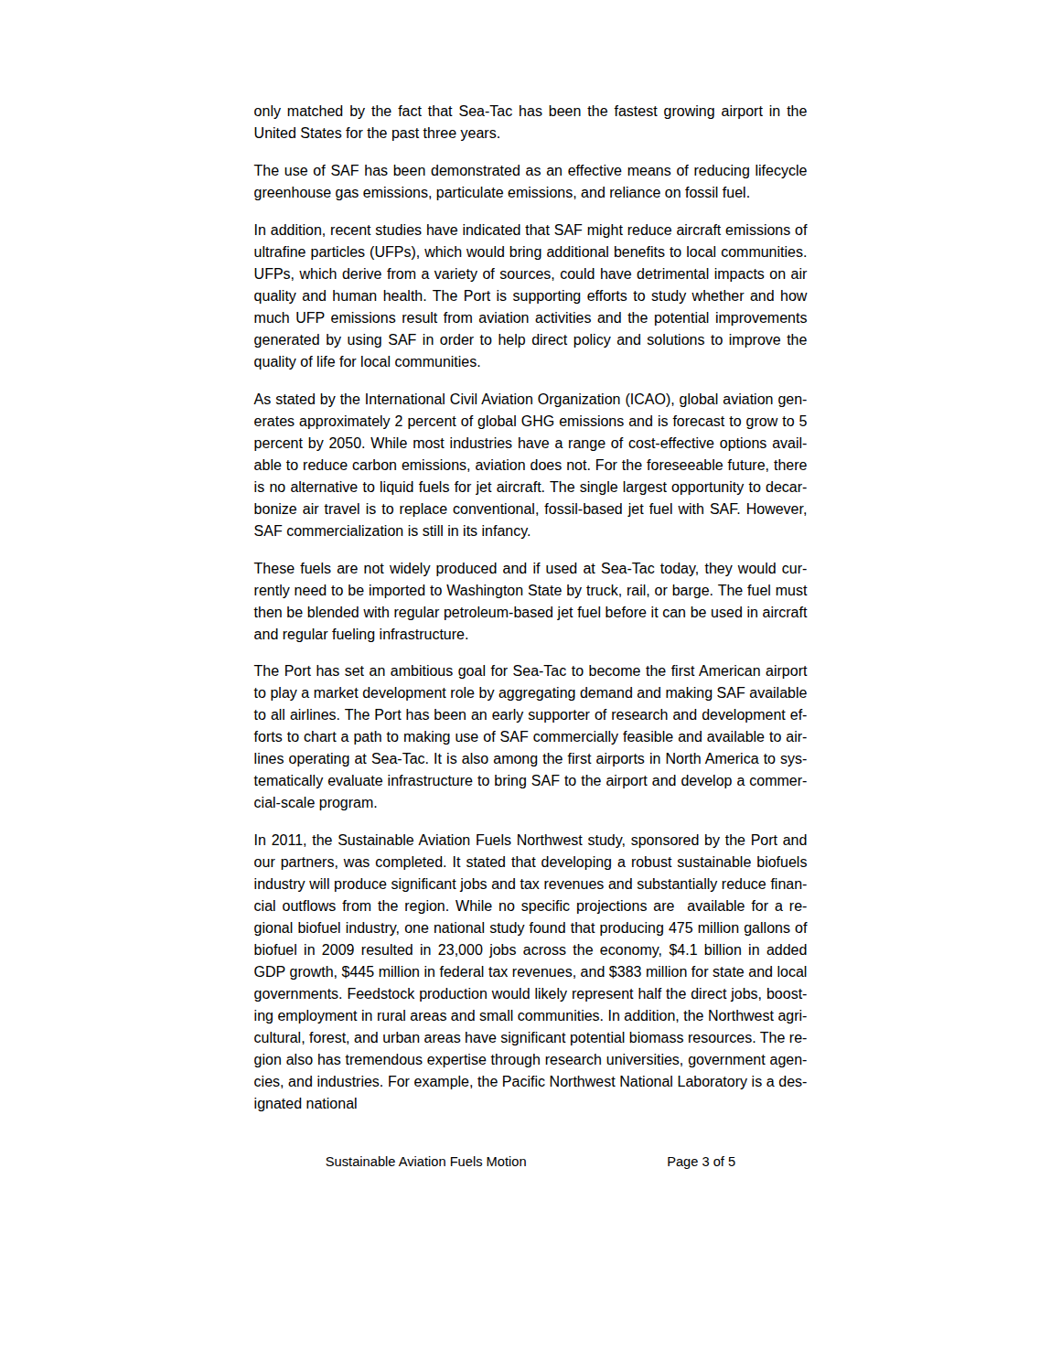only matched by the fact that Sea-Tac has been the fastest growing airport in the United States for the past three years.
The use of SAF has been demonstrated as an effective means of reducing lifecycle greenhouse gas emissions, particulate emissions, and reliance on fossil fuel.
In addition, recent studies have indicated that SAF might reduce aircraft emissions of ultrafine particles (UFPs), which would bring additional benefits to local communities. UFPs, which derive from a variety of sources, could have detrimental impacts on air quality and human health. The Port is supporting efforts to study whether and how much UFP emissions result from aviation activities and the potential improvements generated by using SAF in order to help direct policy and solutions to improve the quality of life for local communities.
As stated by the International Civil Aviation Organization (ICAO), global aviation generates approximately 2 percent of global GHG emissions and is forecast to grow to 5 percent by 2050. While most industries have a range of cost-effective options available to reduce carbon emissions, aviation does not. For the foreseeable future, there is no alternative to liquid fuels for jet aircraft. The single largest opportunity to decarbonize air travel is to replace conventional, fossil-based jet fuel with SAF. However, SAF commercialization is still in its infancy.
These fuels are not widely produced and if used at Sea-Tac today, they would currently need to be imported to Washington State by truck, rail, or barge. The fuel must then be blended with regular petroleum-based jet fuel before it can be used in aircraft and regular fueling infrastructure.
The Port has set an ambitious goal for Sea-Tac to become the first American airport to play a market development role by aggregating demand and making SAF available to all airlines. The Port has been an early supporter of research and development efforts to chart a path to making use of SAF commercially feasible and available to airlines operating at Sea-Tac. It is also among the first airports in North America to systematically evaluate infrastructure to bring SAF to the airport and develop a commercial-scale program.
In 2011, the Sustainable Aviation Fuels Northwest study, sponsored by the Port and our partners, was completed. It stated that developing a robust sustainable biofuels industry will produce significant jobs and tax revenues and substantially reduce financial outflows from the region. While no specific projections are available for a regional biofuel industry, one national study found that producing 475 million gallons of biofuel in 2009 resulted in 23,000 jobs across the economy, $4.1 billion in added GDP growth, $445 million in federal tax revenues, and $383 million for state and local governments. Feedstock production would likely represent half the direct jobs, boosting employment in rural areas and small communities. In addition, the Northwest agricultural, forest, and urban areas have significant potential biomass resources. The region also has tremendous expertise through research universities, government agencies, and industries. For example, the Pacific Northwest National Laboratory is a designated national
Sustainable Aviation Fuels Motion Page 3 of 5